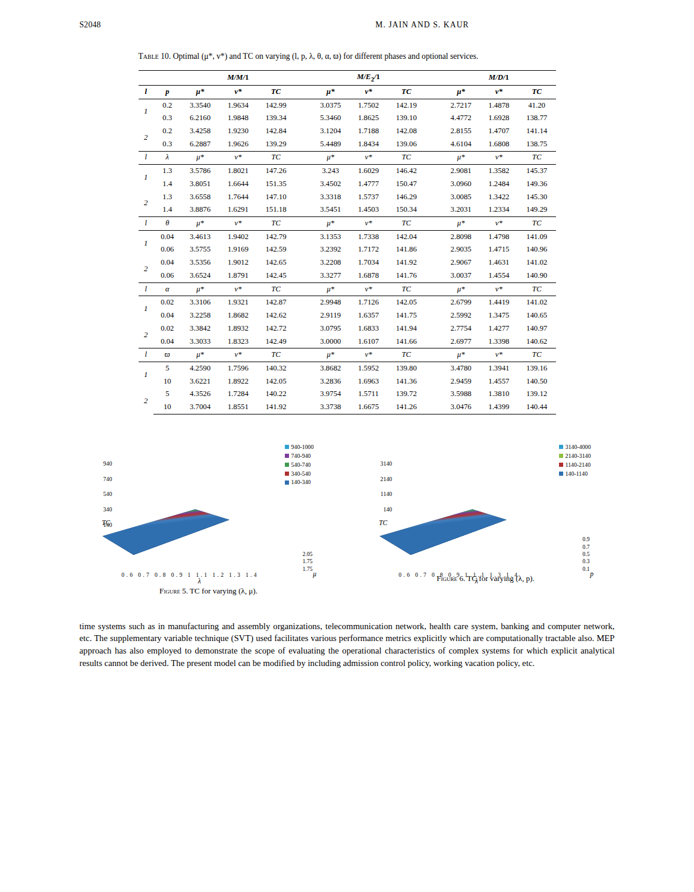S2048 M. Jain and S. Kaur
Table 10. Optimal (μ*, v*) and TC on varying (l, p, λ, θ, α, ϖ) for different phases and optional services.
| | M/M/ 1 | | M/E 2 / 1 | | M/D/ 1 |
| --- | --- | --- | --- | --- | --- |
| l | p | μ* | v* | TC | | μ* | v* | TC | | μ* | v* | TC |
| 1 | 0.2 | 3.3540 | 1.9634 | 142.99 | | 3.0375 | 1.7502 | 142.19 | | 2.7217 | 1.4878 | 41.20 |
| 0.3 | 6.2160 | 1.9848 | 139.34 | | 5.3460 | 1.8625 | 139.10 | | 4.4772 | 1.6928 | 138.77 |
| 2 | 0.2 | 3.4258 | 1.9230 | 142.84 | | 3.1204 | 1.7188 | 142.08 | | 2.8155 | 1.4707 | 141.14 |
| 0.3 | 6.2887 | 1.9626 | 139.29 | | 5.4489 | 1.8434 | 139.06 | | 4.6104 | 1.6808 | 138.75 |
| l | λ | μ* | v* | TC | | μ* | v* | TC | | μ* | v* | TC |
| 1 | 1.3 | 3.5786 | 1.8021 | 147.26 | | 3.243 | 1.6029 | 146.42 | | 2.9081 | 1.3582 | 145.37 |
| 1.4 | 3.8051 | 1.6644 | 151.35 | | 3.4502 | 1.4777 | 150.47 | | 3.0960 | 1.2484 | 149.36 |
| 2 | 1.3 | 3.6558 | 1.7644 | 147.10 | | 3.3318 | 1.5737 | 146.29 | | 3.0085 | 1.3422 | 145.30 |
| 1.4 | 3.8876 | 1.6291 | 151.18 | | 3.5451 | 1.4503 | 150.34 | | 3.2031 | 1.2334 | 149.29 |
| l | θ | μ* | v* | TC | | μ* | v* | TC | | μ* | v* | TC |
| 1 | 0.04 | 3.4613 | 1.9402 | 142.79 | | 3.1353 | 1.7338 | 142.04 | | 2.8098 | 1.4798 | 141.09 |
| 0.06 | 3.5755 | 1.9169 | 142.59 | | 3.2392 | 1.7172 | 141.86 | | 2.9035 | 1.4715 | 140.96 |
| 2 | 0.04 | 3.5356 | 1.9012 | 142.65 | | 3.2208 | 1.7034 | 141.92 | | 2.9067 | 1.4631 | 141.02 |
| 0.06 | 3.6524 | 1.8791 | 142.45 | | 3.3277 | 1.6878 | 141.76 | | 3.0037 | 1.4554 | 140.90 |
| l | α | μ* | v* | TC | | μ* | v* | TC | | μ* | v* | TC |
| 1 | 0.02 | 3.3106 | 1.9321 | 142.87 | | 2.9948 | 1.7126 | 142.05 | | 2.6799 | 1.4419 | 141.02 |
| 0.04 | 3.2258 | 1.8682 | 142.62 | | 2.9119 | 1.6357 | 141.75 | | 2.5992 | 1.3475 | 140.65 |
| 2 | 0.02 | 3.3842 | 1.8932 | 142.72 | | 3.0795 | 1.6833 | 141.94 | | 2.7754 | 1.4277 | 140.97 |
| 0.04 | 3.3033 | 1.8323 | 142.49 | | 3.0000 | 1.6107 | 141.66 | | 2.6977 | 1.3398 | 140.62 |
| l | ϖ | μ* | v* | TC | | μ* | v* | TC | | μ* | v* | TC |
| 1 | 5 | 4.2590 | 1.7596 | 140.32 | | 3.8682 | 1.5952 | 139.80 | | 3.4780 | 1.3941 | 139.16 |
| 10 | 3.6221 | 1.8922 | 142.05 | | 3.2836 | 1.6963 | 141.36 | | 2.9459 | 1.4557 | 140.50 |
| 2 | 5 | 4.3526 | 1.7284 | 140.22 | | 3.9754 | 1.5711 | 139.72 | | 3.5988 | 1.3810 | 139.12 |
| 10 | 3.7004 | 1.8551 | 141.92 | | 3.3738 | 1.6675 | 141.26 | | 3.0476 | 1.4399 | 140.44 |
940-1000
740-940
540-740
340-540
140-340
940
740
540
340
140
TC
0.6 0.7 0.8 0.9 1 1.1 1.2 1.3 1.4
λ
2.05
1.75
1.75
μ
Figure 5. TC for varying (λ, μ).
3140-4000
2140-3140
1140-2140
140-1140
3140
2140
1140
140
TC
0.6 0.7 0.8 0.9 1 1.1 1.3 1.4
λ
0.9
0.7
0.5
0.3
0.1
p
Figure 6. TC for varying (λ, p).
time systems such as in manufacturing and assembly organizations, telecommunication network, health care system, banking and computer network, etc. The supplementary variable technique (SVT) used facilitates various performance metrics explicitly which are computationally tractable also. MEP approach has also employed to demonstrate the scope of evaluating the operational characteristics of complex systems for which explicit analytical results cannot be derived. The present model can be modified by including admission control policy, working vacation policy, etc.